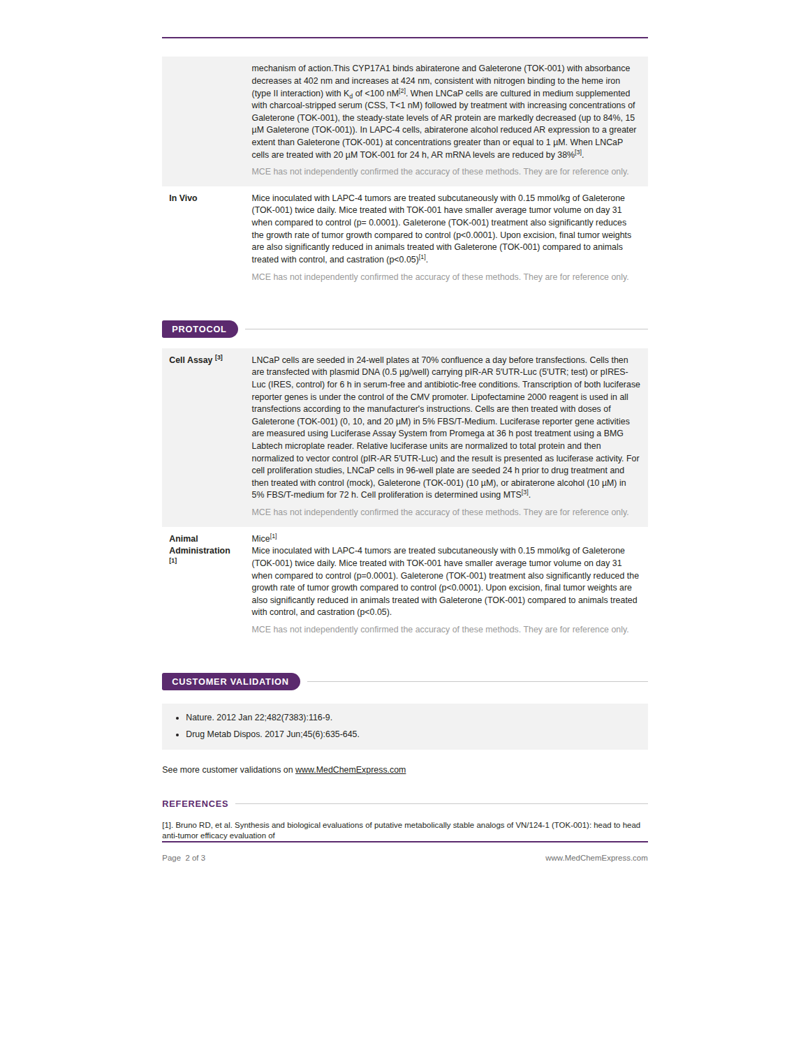| | mechanism of action.This CYP17A1 binds abiraterone and Galeterone (TOK-001) with absorbance decreases at 402 nm and increases at 424 nm, consistent with nitrogen binding to the heme iron (type II interaction) with K d of <100 nM [2] . When LNCaP cells are cultured in medium supplemented with charcoal-stripped serum (CSS, T<1 nM) followed by treatment with increasing concentrations of Galeterone (TOK-001), the steady-state levels of AR protein are markedly decreased (up to 84%, 15 µM Galeterone (TOK-001)). In LAPC-4 cells, abiraterone alcohol reduced AR expression to a greater extent than Galeterone (TOK-001) at concentrations greater than or equal to 1 µM. When LNCaP cells are treated with 20 µM TOK-001 for 24 h, AR mRNA levels are reduced by 38% [3] . MCE has not independently confirmed the accuracy of these methods. They are for reference only. |
| In Vivo | Mice inoculated with LAPC-4 tumors are treated subcutaneously with 0.15 mmol/kg of Galeterone (TOK-001) twice daily. Mice treated with TOK-001 have smaller average tumor volume on day 31 when compared to control (p= 0.0001). Galeterone (TOK-001) treatment also significantly reduces the growth rate of tumor growth compared to control (p<0.0001). Upon excision, final tumor weights are also significantly reduced in animals treated with Galeterone (TOK-001) compared to animals treated with control, and castration (p<0.05) [1] . MCE has not independently confirmed the accuracy of these methods. They are for reference only. |
PROTOCOL
| Cell Assay [3] | LNCaP cells are seeded in 24-well plates at 70% confluence a day before transfections. Cells then are transfected with plasmid DNA (0.5 µg/well) carrying pIR-AR 5′UTR-Luc (5′UTR; test) or pIRES-Luc (IRES, control) for 6 h in serum-free and antibiotic-free conditions. Transcription of both luciferase reporter genes is under the control of the CMV promoter. Lipofectamine 2000 reagent is used in all transfections according to the manufacturer's instructions. Cells are then treated with doses of Galeterone (TOK-001) (0, 10, and 20 µM) in 5% FBS/T-Medium. Luciferase reporter gene activities are measured using Luciferase Assay System from Promega at 36 h post treatment using a BMG Labtech microplate reader. Relative luciferase units are normalized to total protein and then normalized to vector control (pIR-AR 5′UTR-Luc) and the result is presented as luciferase activity. For cell proliferation studies, LNCaP cells in 96-well plate are seeded 24 h prior to drug treatment and then treated with control (mock), Galeterone (TOK-001) (10 µM), or abiraterone alcohol (10 µM) in 5% FBS/T-medium for 72 h. Cell proliferation is determined using MTS [3] . MCE has not independently confirmed the accuracy of these methods. They are for reference only. |
| Animal Administration [1] | Mice [1] Mice inoculated with LAPC-4 tumors are treated subcutaneously with 0.15 mmol/kg of Galeterone (TOK-001) twice daily. Mice treated with TOK-001 have smaller average tumor volume on day 31 when compared to control (p=0.0001). Galeterone (TOK-001) treatment also significantly reduced the growth rate of tumor growth compared to control (p<0.0001). Upon excision, final tumor weights are also significantly reduced in animals treated with Galeterone (TOK-001) compared to animals treated with control, and castration (p<0.05). MCE has not independently confirmed the accuracy of these methods. They are for reference only. |
CUSTOMER VALIDATION
Nature. 2012 Jan 22;482(7383):116-9.
Drug Metab Dispos. 2017 Jun;45(6):635-645.
See more customer validations on www.MedChemExpress.com
REFERENCES
[1]. Bruno RD, et al. Synthesis and biological evaluations of putative metabolically stable analogs of VN/124-1 (TOK-001): head to head anti-tumor efficacy evaluation of
Page 2 of 3
www.MedChemExpress.com